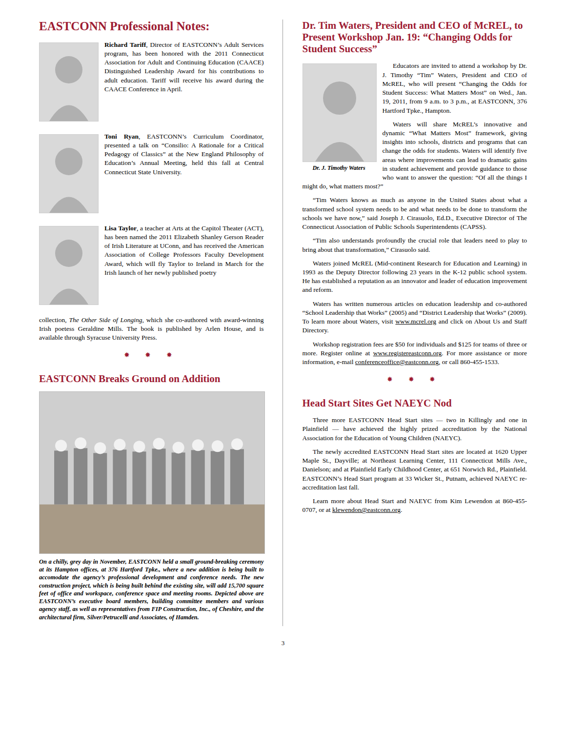EASTCONN Professional Notes:
Richard Tariff, Director of EASTCONN’s Adult Services program, has been honored with the 2011 Connecticut Association for Adult and Continuing Education (CAACE) Distinguished Leadership Award for his contributions to adult education. Tariff will receive his award during the CAACE Conference in April.
Toni Ryan, EASTCONN’s Curriculum Coordinator, presented a talk on “Consilio: A Rationale for a Critical Pedagogy of Classics” at the New England Philosophy of Education’s Annual Meeting, held this fall at Central Connecticut State University.
Lisa Taylor, a teacher at Arts at the Capitol Theater (ACT), has been named the 2011 Elizabeth Shanley Gerson Reader of Irish Literature at UConn, and has received the American Association of College Professors Faculty Development Award, which will fly Taylor to Ireland in March for the Irish launch of her newly published poetry
collection, The Other Side of Longing, which she co-authored with award-winning Irish poetess Geraldine Mills. The book is published by Arlen House, and is available through Syracuse University Press.
✸ ✸ ✸
EASTCONN Breaks Ground on Addition
On a chilly, grey day in November, EASTCONN held a small ground-breaking ceremony at its Hampton offices, at 376 Hartford Tpke., where a new addition is being built to accomodate the agency’s professional development and conference needs. The new construction project, which is being built behind the existing site, will add 15,700 square feet of office and workspace, conference space and meeting rooms. Depicted above are EASTCONN’s executive board members, building committee members and various agency staff, as well as representatives from FIP Construction, Inc., of Cheshire, and the architectural firm, Silver/Petrucelli and Associates, of Hamden.
Dr. Tim Waters, President and CEO of McREL, to Present Workshop Jan. 19: “Changing Odds for Student Success”
Dr. J. Timothy Waters
Educators are invited to attend a workshop by Dr. J. Timothy “Tim” Waters, President and CEO of McREL, who will present “Changing the Odds for Student Success: What Matters Most” on Wed., Jan. 19, 2011, from 9 a.m. to 3 p.m., at EASTCONN, 376 Hartford Tpke., Hampton.
Waters will share McREL’s innovative and dynamic “What Matters Most” framework, giving insights into schools, districts and programs that can change the odds for students. Waters will identify five areas where improvements can lead to dramatic gains in student achievement and provide guidance to those who want to answer the question: “Of all the things I might do, what matters most?”
“Tim Waters knows as much as anyone in the United States about what a transformed school system needs to be and what needs to be done to transform the schools we have now,” said Joseph J. Cirasuolo, Ed.D., Executive Director of The Connecticut Association of Public Schools Superintendents (CAPSS).
“Tim also understands profoundly the crucial role that leaders need to play to bring about that transformation,” Cirasuolo said.
Waters joined McREL (Mid-continent Research for Education and Learning) in 1993 as the Deputy Director following 23 years in the K-12 public school system. He has established a reputation as an innovator and leader of education improvement and reform.
Waters has written numerous articles on education leadership and co-authored “School Leadership that Works” (2005) and “District Leadership that Works” (2009). To learn more about Waters, visit www.mcrel.org and click on About Us and Staff Directory.
Workshop registration fees are $50 for individuals and $125 for teams of three or more. Register online at www.registereastconn.org. For more assistance or more information, e-mail conferenceoffice@eastconn.org, or call 860-455-1533.
✸ ✸ ✸
Head Start Sites Get NAEYC Nod
Three more EASTCONN Head Start sites — two in Killingly and one in Plainfield — have achieved the highly prized accreditation by the National Association for the Education of Young Children (NAEYC).
The newly accredited EASTCONN Head Start sites are located at 1620 Upper Maple St., Dayville; at Northeast Learning Center, 111 Connecticut Mills Ave., Danielson; and at Plainfield Early Childhood Center, at 651 Norwich Rd., Plainfield. EASTCONN’s Head Start program at 33 Wicker St., Putnam, achieved NAEYC re-accreditation last fall.
Learn more about Head Start and NAEYC from Kim Lewendon at 860-455-0707, or at klewendon@eastconn.org.
3